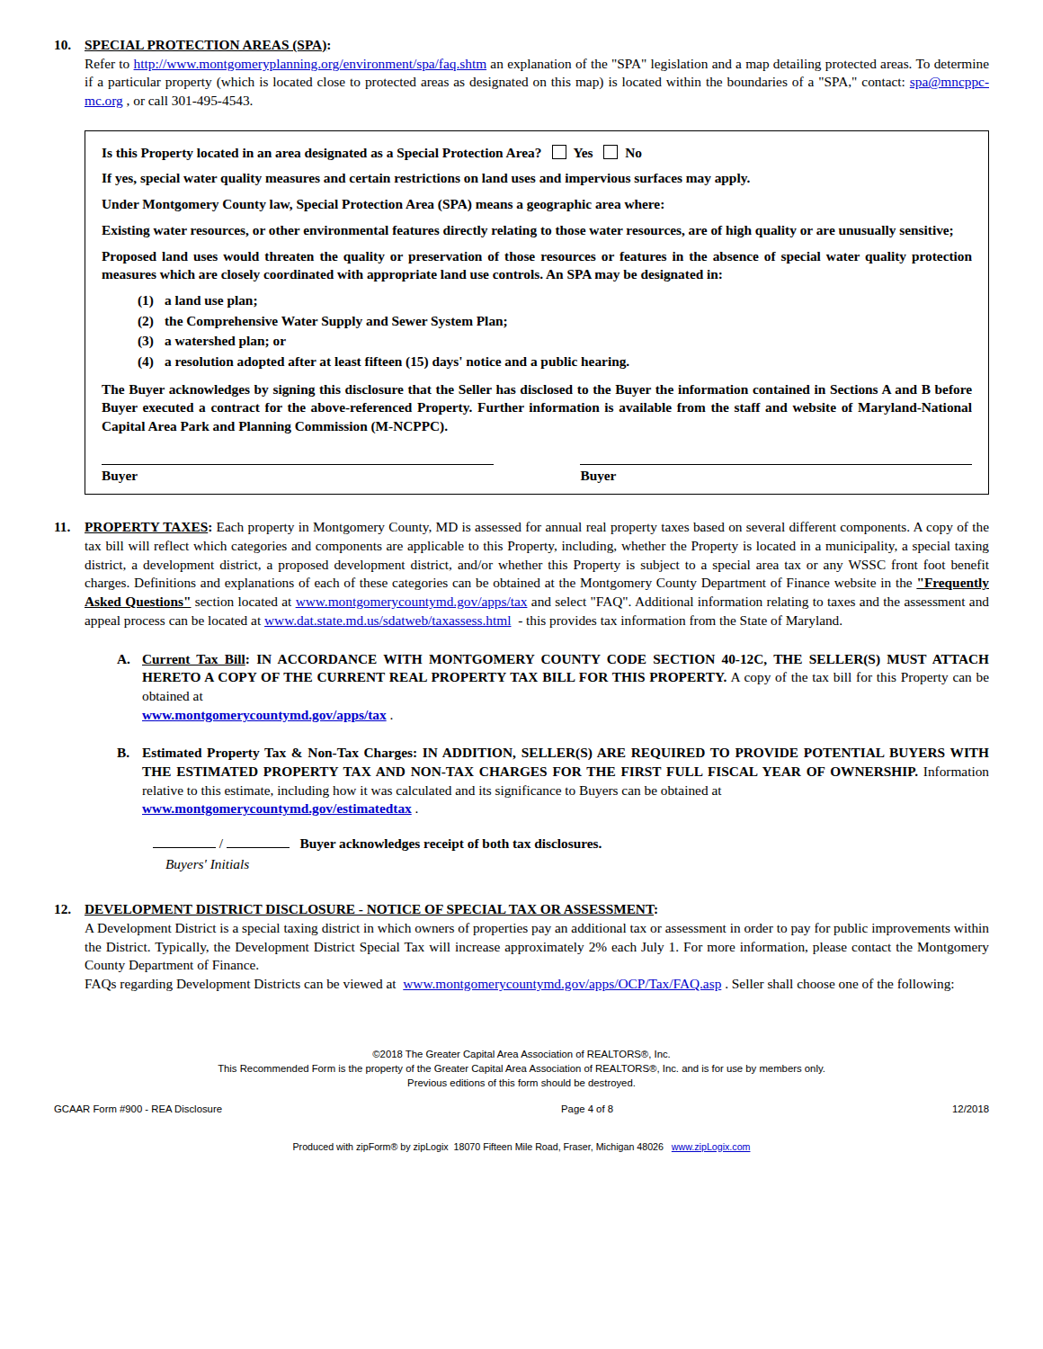10.
SPECIAL PROTECTION AREAS (SPA):
Refer to http://www.montgomeryplanning.org/environment/spa/faq.shtm an explanation of the "SPA" legislation and a map detailing protected areas. To determine if a particular property (which is located close to protected areas as designated on this map) is located within the boundaries of a "SPA," contact: spa@mncppc-mc.org , or call 301-495-4543.
Is this Property located in an area designated as a Special Protection Area? Yes No
If yes, special water quality measures and certain restrictions on land uses and impervious surfaces may apply.
Under Montgomery County law, Special Protection Area (SPA) means a geographic area where:
Existing water resources, or other environmental features directly relating to those water resources, are of high quality or are unusually sensitive;
Proposed land uses would threaten the quality or preservation of those resources or features in the absence of special water quality protection measures which are closely coordinated with appropriate land use controls. An SPA may be designated in:
(1) a land use plan;
(2) the Comprehensive Water Supply and Sewer System Plan;
(3) a watershed plan; or
(4) a resolution adopted after at least fifteen (15) days' notice and a public hearing.
The Buyer acknowledges by signing this disclosure that the Seller has disclosed to the Buyer the information contained in Sections A and B before Buyer executed a contract for the above-referenced Property. Further information is available from the staff and website of Maryland-National Capital Area Park and Planning Commission (M-NCPPC).
Buyer
Buyer
11.
PROPERTY TAXES: Each property in Montgomery County, MD is assessed for annual real property taxes based on several different components. A copy of the tax bill will reflect which categories and components are applicable to this Property, including, whether the Property is located in a municipality, a special taxing district, a development district, a proposed development district, and/or whether this Property is subject to a special area tax or any WSSC front foot benefit charges. Definitions and explanations of each of these categories can be obtained at the Montgomery County Department of Finance website in the "Frequently Asked Questions" section located at www.montgomerycountymd.gov/apps/tax and select "FAQ". Additional information relating to taxes and the assessment and appeal process can be located at www.dat.state.md.us/sdatweb/taxassess.html - this provides tax information from the State of Maryland.
A.
Current Tax Bill: IN ACCORDANCE WITH MONTGOMERY COUNTY CODE SECTION 40-12C, THE SELLER(S) MUST ATTACH HERETO A COPY OF THE CURRENT REAL PROPERTY TAX BILL FOR THIS PROPERTY. A copy of the tax bill for this Property can be obtained at
www.montgomerycountymd.gov/apps/tax .
B.
Estimated Property Tax & Non-Tax Charges: IN ADDITION, SELLER(S) ARE REQUIRED TO PROVIDE POTENTIAL BUYERS WITH THE ESTIMATED PROPERTY TAX AND NON-TAX CHARGES FOR THE FIRST FULL FISCAL YEAR OF OWNERSHIP. Information relative to this estimate, including how it was calculated and its significance to Buyers can be obtained at
www.montgomerycountymd.gov/estimatedtax .
/ Buyer acknowledges receipt of both tax disclosures. Buyers' Initials
12.
DEVELOPMENT DISTRICT DISCLOSURE - NOTICE OF SPECIAL TAX OR ASSESSMENT:
A Development District is a special taxing district in which owners of properties pay an additional tax or assessment in order to pay for public improvements within the District. Typically, the Development District Special Tax will increase approximately 2% each July 1. For more information, please contact the Montgomery County Department of Finance.
FAQs regarding Development Districts can be viewed at www.montgomerycountymd.gov/apps/OCP/Tax/FAQ.asp . Seller shall choose one of the following:
©2018 The Greater Capital Area Association of REALTORS®, Inc.
This Recommended Form is the property of the Greater Capital Area Association of REALTORS®, Inc. and is for use by members only.
Previous editions of this form should be destroyed.
GCAAR Form #900 - REA Disclosure
Page 4 of 8
12/2018
Produced with zipForm® by zipLogix 18070 Fifteen Mile Road, Fraser, Michigan 48026 www.zipLogix.com